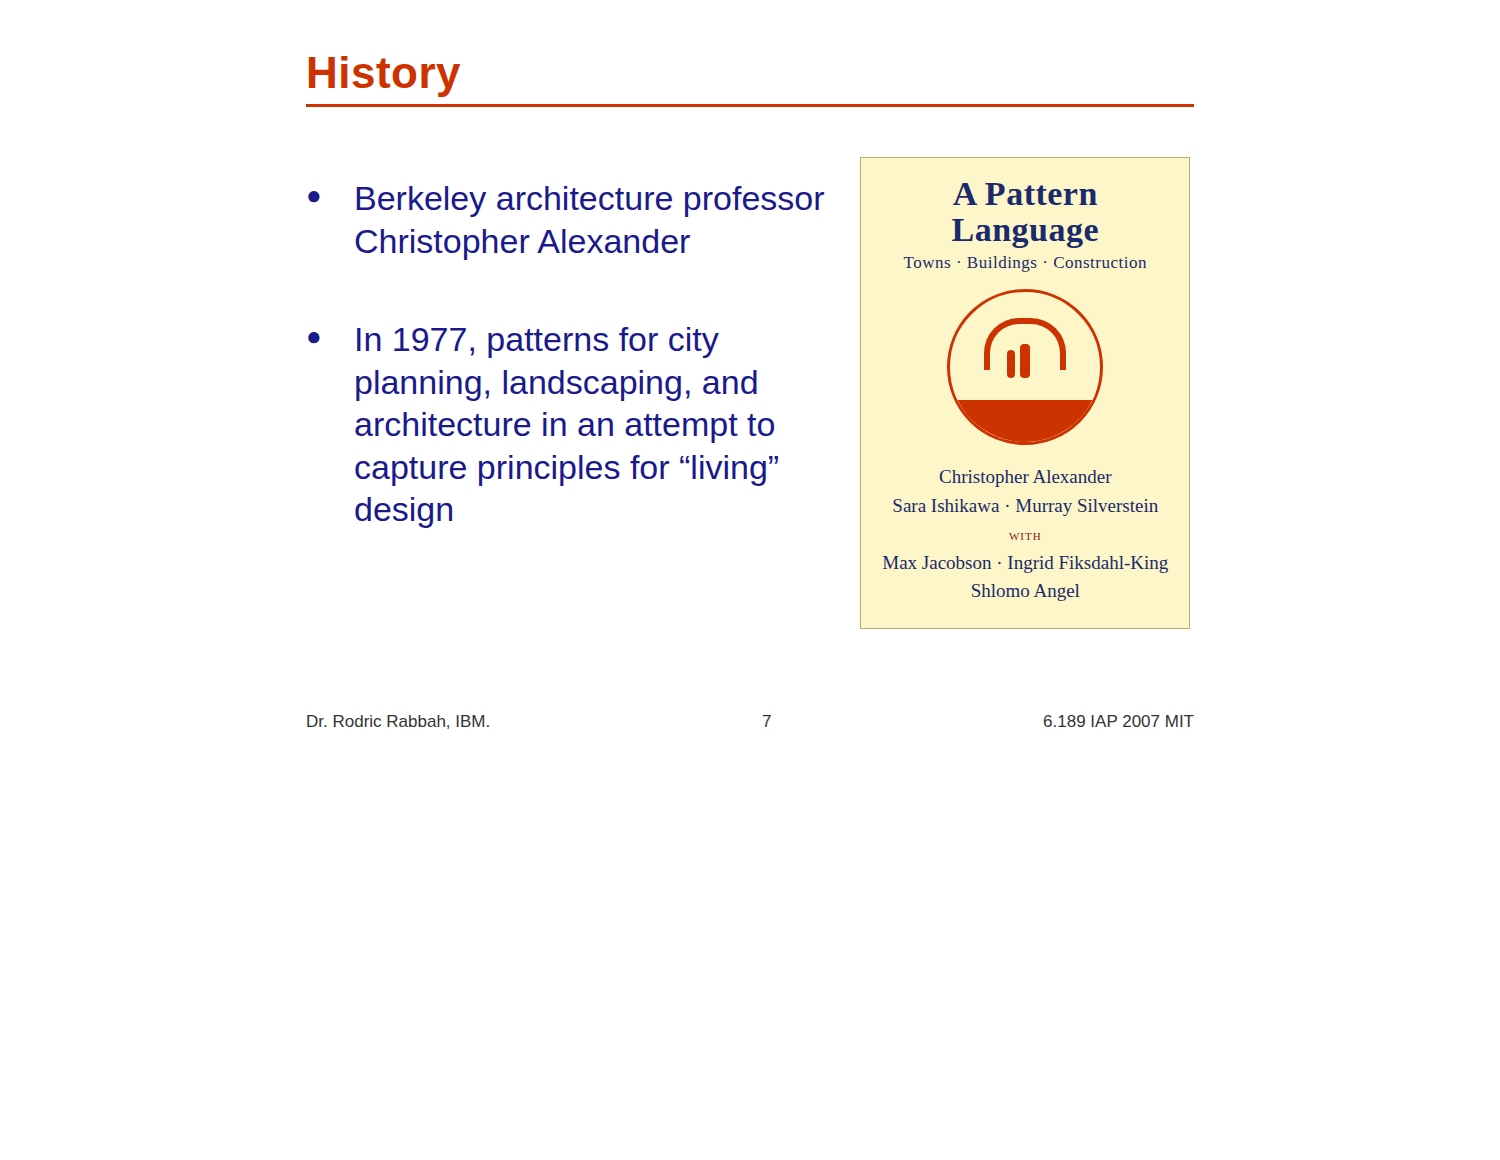History
Berkeley architecture professor Christopher Alexander
In 1977, patterns for city planning, landscaping, and architecture in an attempt to capture principles for “living” design
A Pattern Language
Towns · Buildings · Construction
Christopher Alexander
Sara Ishikawa · Murray Silverstein
WITH
Max Jacobson · Ingrid Fiksdahl-King
Shlomo Angel
Dr. Rodric Rabbah, IBM.
7
6.189 IAP 2007 MIT